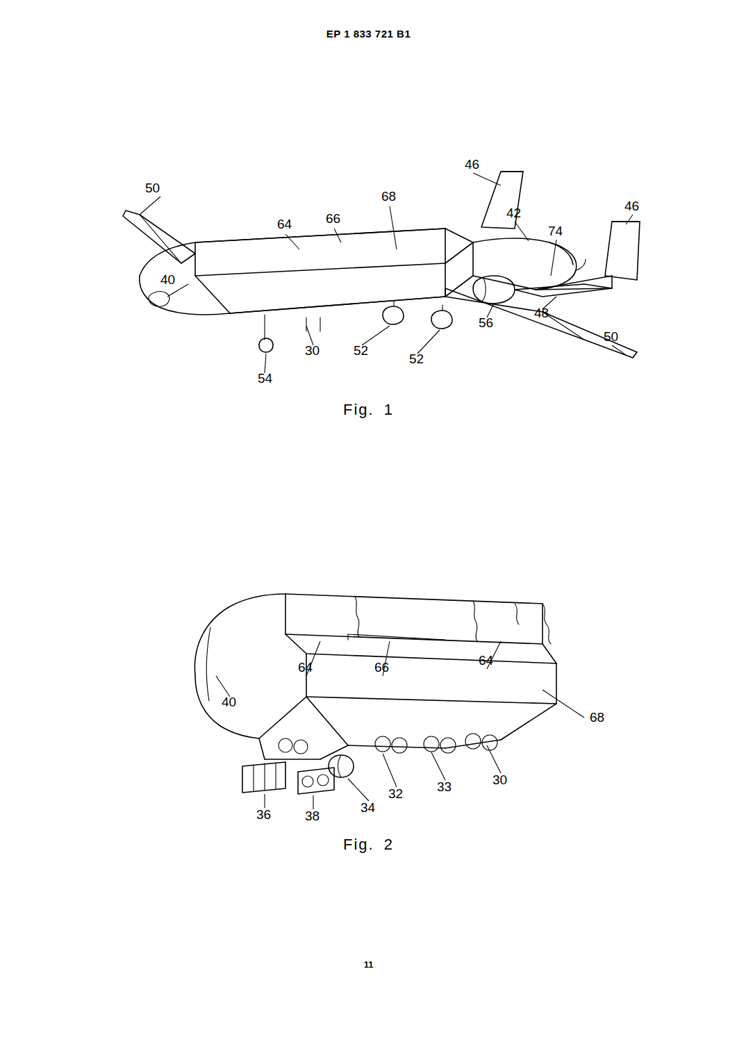EP 1 833 721 B1
50 40 64 66 68 46 42 74 46 48 56 30 52 52 54 50
Fig.1
64 66 64 40 68 30 33 32 34 36 38
Fig.2
11